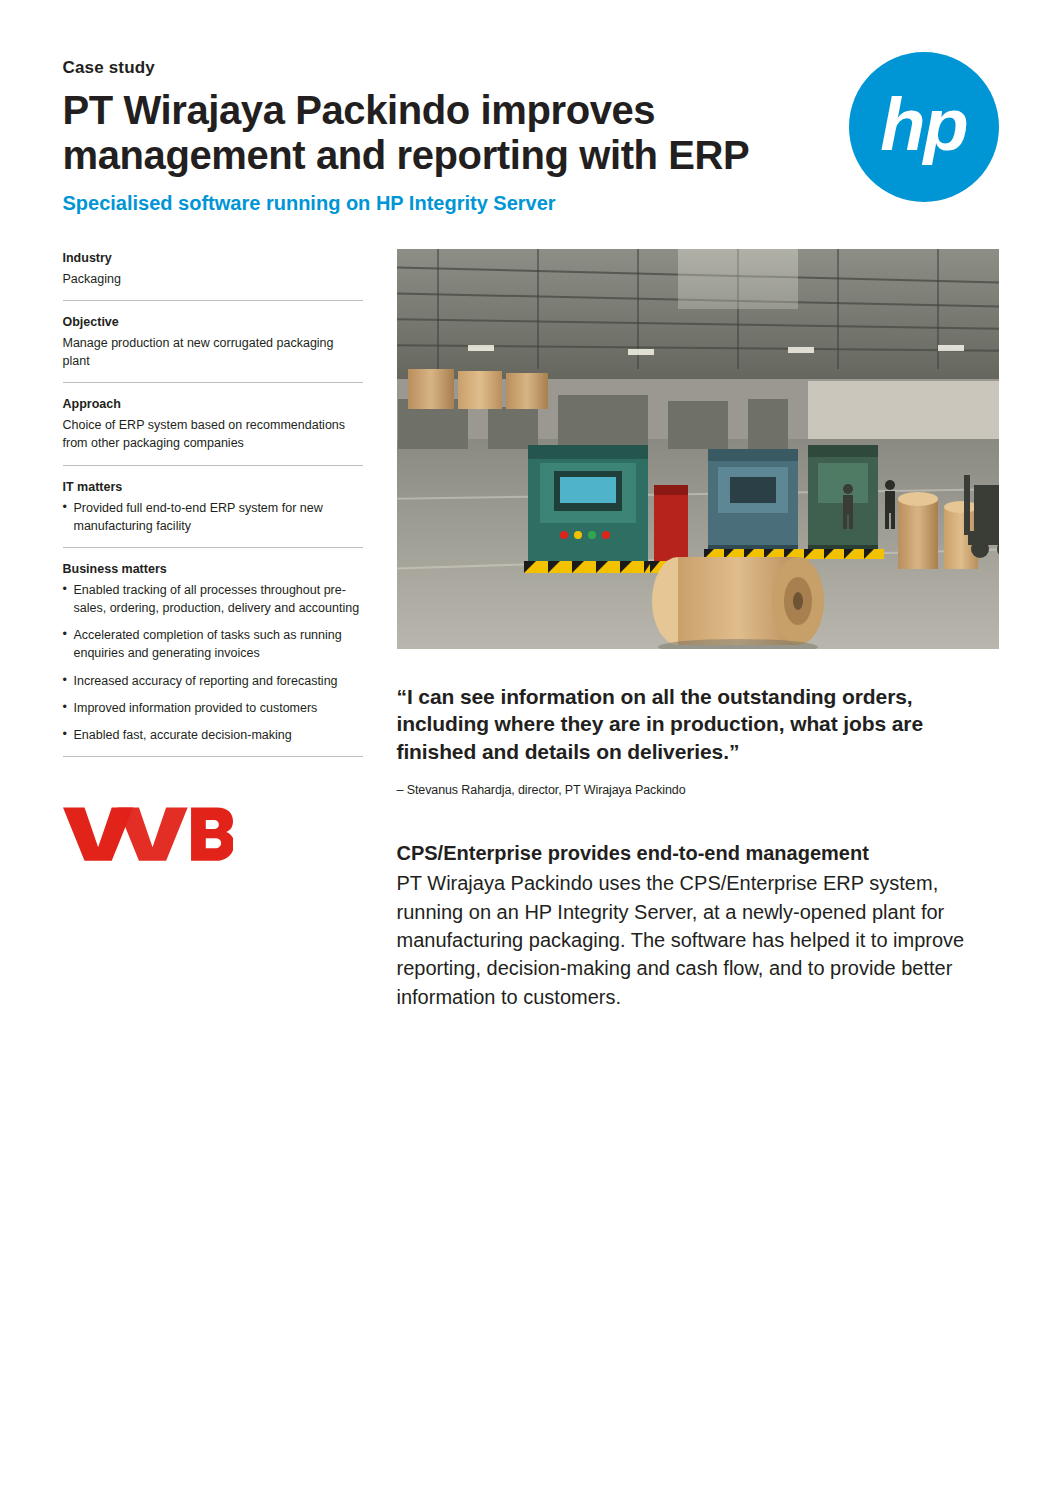Case study
PT Wirajaya Packindo improves
management and reporting with ERP
Specialised software running on HP Integrity Server
hp
Industry
Packaging
Objective
Manage production at new corrugated packaging plant
Approach
Choice of ERP system based on recommendations from other packaging companies
IT matters
Provided full end-to-end ERP system for new manufacturing facility
Business matters
Enabled tracking of all processes throughout pre-sales, ordering, production, delivery and accounting
Accelerated completion of tasks such as running enquiries and generating invoices
Increased accuracy of reporting and forecasting
Improved information provided to customers
Enabled fast, accurate decision-making
“I can see information on all the outstanding orders, including where they are in production, what jobs are finished and details on deliveries.”
– Stevanus Rahardja, director, PT Wirajaya Packindo
CPS/Enterprise provides end-to-end management
PT Wirajaya Packindo uses the CPS/Enterprise ERP system, running on an HP Integrity Server, at a newly-opened plant for manufacturing packaging. The software has helped it to improve reporting, decision-making and cash flow, and to provide better information to customers.